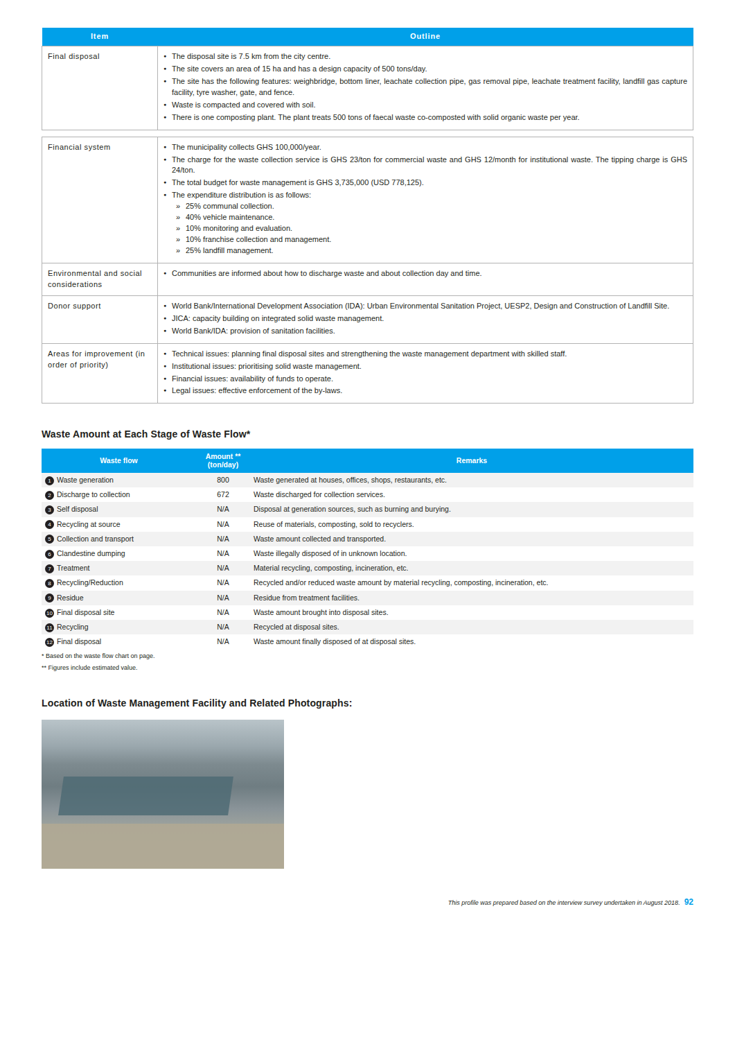| Item | Outline |
| --- | --- |
| Final disposal | The disposal site is 7.5 km from the city centre. The site covers an area of 15 ha and has a design capacity of 500 tons/day. The site has the following features: weighbridge, bottom liner, leachate collection pipe, gas removal pipe, leachate treatment facility, landfill gas capture facility, tyre washer, gate, and fence. Waste is compacted and covered with soil. There is one composting plant. The plant treats 500 tons of faecal waste co-composted with solid organic waste per year. |
| Financial system | The municipality collects GHS 100,000/year. The charge for the waste collection service is GHS 23/ton for commercial waste and GHS 12/month for institutional waste. The tipping charge is GHS 24/ton. The total budget for waste management is GHS 3,735,000 (USD 778,125). The expenditure distribution is as follows: 25% communal collection. 40% vehicle maintenance. 10% monitoring and evaluation. 10% franchise collection and management. 25% landfill management. |
| Environmental and social considerations | Communities are informed about how to discharge waste and about collection day and time. |
| Donor support | World Bank/International Development Association (IDA): Urban Environmental Sanitation Project, UESP2, Design and Construction of Landfill Site. JICA: capacity building on integrated solid waste management. World Bank/IDA: provision of sanitation facilities. |
| Areas for improvement (in order of priority) | Technical issues: planning final disposal sites and strengthening the waste management department with skilled staff. Institutional issues: prioritising solid waste management. Financial issues: availability of funds to operate. Legal issues: effective enforcement of the by-laws. |
Waste Amount at Each Stage of Waste Flow*
| Waste flow | Amount ** (ton/day) | Remarks |
| --- | --- | --- |
| 1 Waste generation | 800 | Waste generated at houses, offices, shops, restaurants, etc. |
| 2 Discharge to collection | 672 | Waste discharged for collection services. |
| 3 Self disposal | N/A | Disposal at generation sources, such as burning and burying. |
| 4 Recycling at source | N/A | Reuse of materials, composting, sold to recyclers. |
| 5 Collection and transport | N/A | Waste amount collected and transported. |
| 6 Clandestine dumping | N/A | Waste illegally disposed of in unknown location. |
| 7 Treatment | N/A | Material recycling, composting, incineration, etc. |
| 8 Recycling/Reduction | N/A | Recycled and/or reduced waste amount by material recycling, composting, incineration, etc. |
| 9 Residue | N/A | Residue from treatment facilities. |
| 10 Final disposal site | N/A | Waste amount brought into disposal sites. |
| 11 Recycling | N/A | Recycled at disposal sites. |
| 12 Final disposal | N/A | Waste amount finally disposed of at disposal sites. |
* Based on the waste flow chart on page.
** Figures include estimated value.
Location of Waste Management Facility and Related Photographs:
This profile was prepared based on the interview survey undertaken in August 2018.92